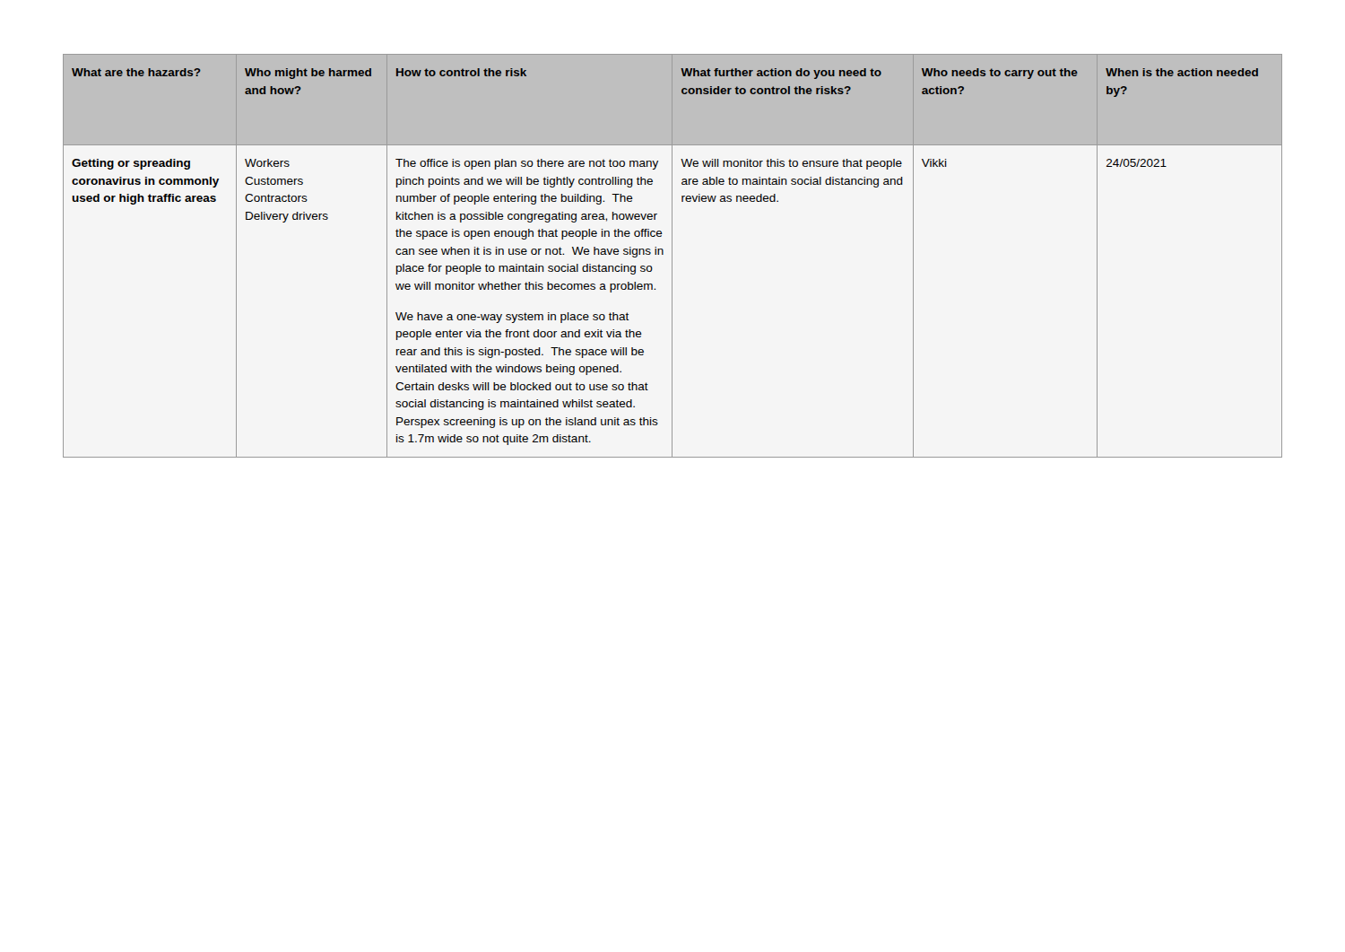| What are the hazards? | Who might be harmed and how? | How to control the risk | What further action do you need to consider to control the risks? | Who needs to carry out the action? | When is the action needed by? |
| --- | --- | --- | --- | --- | --- |
| Getting or spreading coronavirus in commonly used or high traffic areas | Workers Customers Contractors Delivery drivers | The office is open plan so there are not too many pinch points and we will be tightly controlling the number of people entering the building. The kitchen is a possible congregating area, however the space is open enough that people in the office can see when it is in use or not. We have signs in place for people to maintain social distancing so we will monitor whether this becomes a problem. We have a one-way system in place so that people enter via the front door and exit via the rear and this is sign-posted. The space will be ventilated with the windows being opened. Certain desks will be blocked out to use so that social distancing is maintained whilst seated. Perspex screening is up on the island unit as this is 1.7m wide so not quite 2m distant. | We will monitor this to ensure that people are able to maintain social distancing and review as needed. | Vikki | 24/05/2021 |